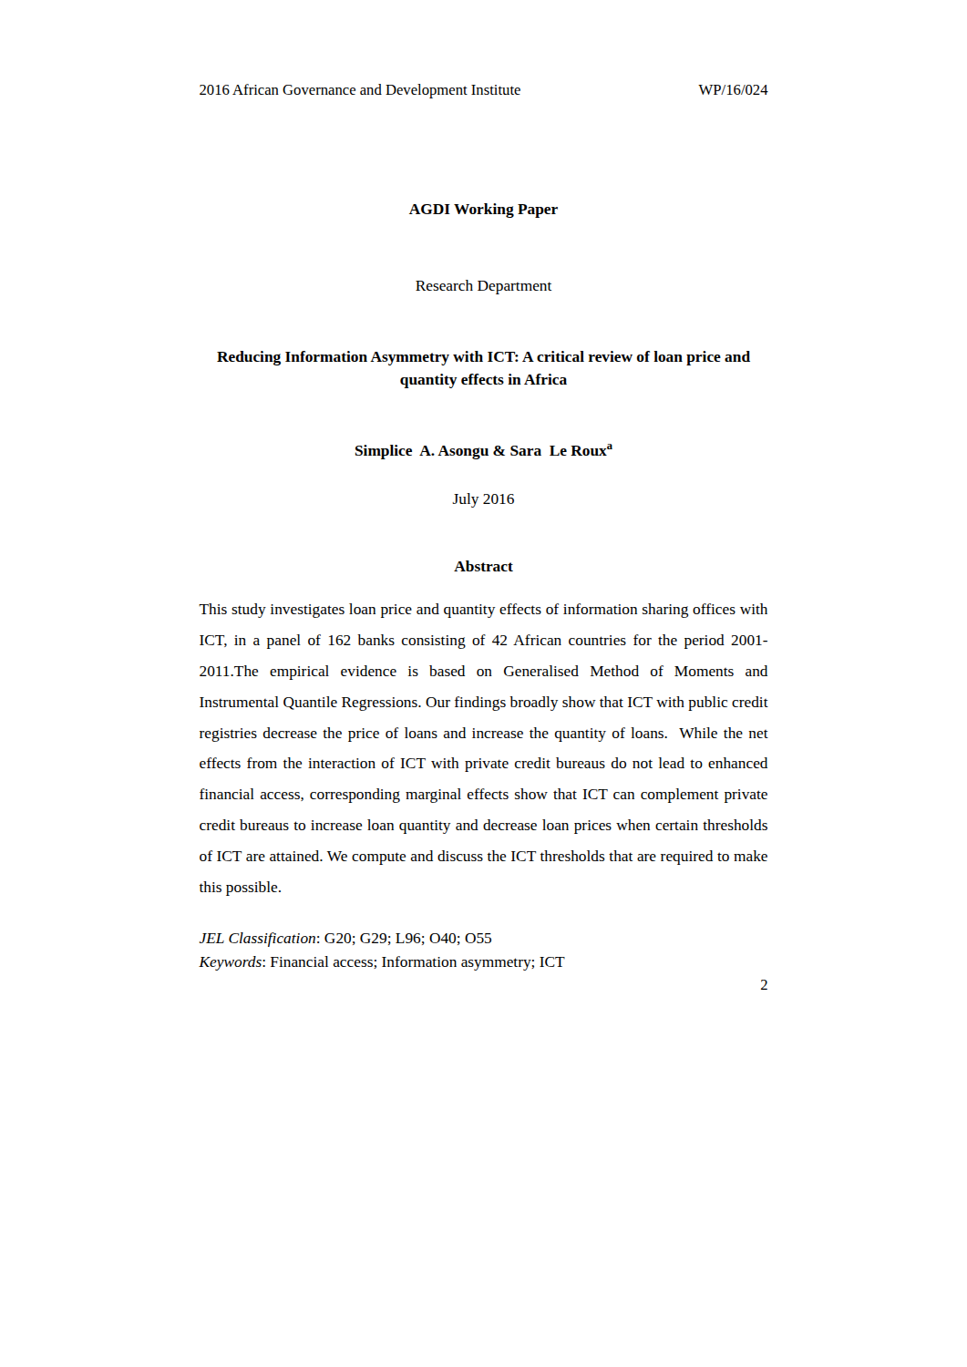2016 African Governance and Development Institute
WP/16/024
AGDI Working Paper
Research Department
Reducing Information Asymmetry with ICT: A critical review of loan price and
quantity effects in Africa
Simplice A. Asongu & Sara Le Rouxa
July 2016
Abstract
This study investigates loan price and quantity effects of information sharing offices with ICT, in a panel of 162 banks consisting of 42 African countries for the period 2001-2011.The empirical evidence is based on Generalised Method of Moments and Instrumental Quantile Regressions. Our findings broadly show that ICT with public credit registries decrease the price of loans and increase the quantity of loans. While the net effects from the interaction of ICT with private credit bureaus do not lead to enhanced financial access, corresponding marginal effects show that ICT can complement private credit bureaus to increase loan quantity and decrease loan prices when certain thresholds of ICT are attained. We compute and discuss the ICT thresholds that are required to make this possible.
JEL Classification: G20; G29; L96; O40; O55
Keywords: Financial access; Information asymmetry; ICT
2